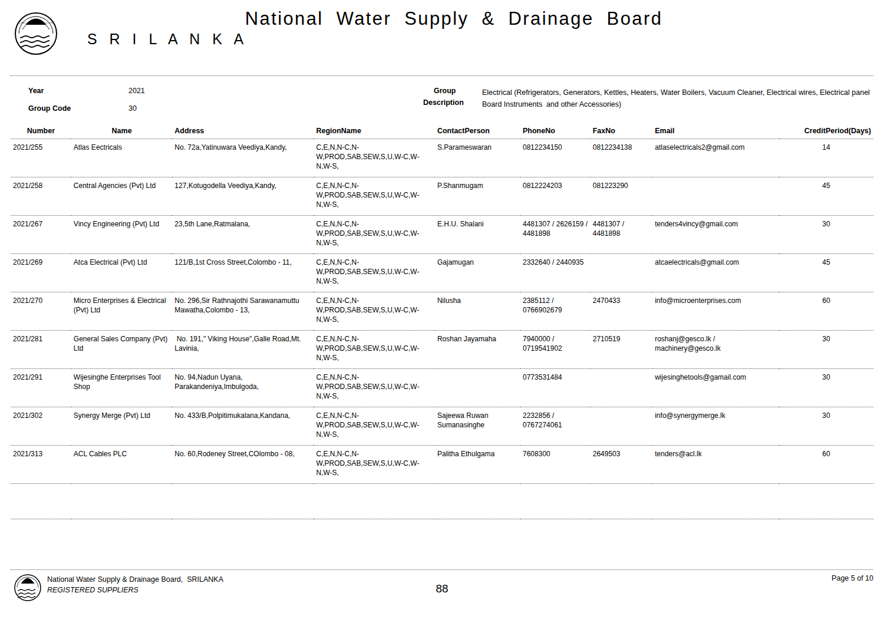ජාතික ජල සම්පාදන හා ජලාපවහන
National Water Supply & Drainage Board
S R I L A N K A
Year
2021
Group Code
30
Group
Description
Electrical (Refrigerators, Generators, Kettles, Heaters, Water Boilers, Vacuum Cleaner, Electrical wires, Electrical panel Board Instruments and other Accessories)
| Number | Name | Address | RegionName | ContactPerson | PhoneNo | FaxNo | Email | CreditPeriod(Days) |
| --- | --- | --- | --- | --- | --- | --- | --- | --- |
| 2021/255 | Atlas Eectricals | No. 72a,Yatinuwara Veediya,Kandy, | C,E,N,N-C,N-W,PROD,SAB,SEW,S,U,W-C,W-N,W-S, | S.Parameswaran | 0812234150 | 0812234138 | atlaselectricals2@gmail.com | 14 |
| 2021/258 | Central Agencies (Pvt) Ltd | 127,Kotugodella Veediya,Kandy, | C,E,N,N-C,N-W,PROD,SAB,SEW,S,U,W-C,W-N,W-S, | P.Shanmugam | 0812224203 | 081223290 | | 45 |
| 2021/267 | Vincy Engineering (Pvt) Ltd | 23,5th Lane,Ratmalana, | C,E,N,N-C,N-W,PROD,SAB,SEW,S,U,W-C,W-N,W-S, | E.H.U. Shalani | 4481307 / 2626159 / 4481898 | 4481307 / 4481898 | tenders4vincy@gmail.com | 30 |
| 2021/269 | Atca Electrical (Pvt) Ltd | 121/B,1st Cross Street,Colombo - 11, | C,E,N,N-C,N-W,PROD,SAB,SEW,S,U,W-C,W-N,W-S, | Gajamugan | 2332640 / 2440935 | | atcaelectricals@gmail.com | 45 |
| 2021/270 | Micro Enterprises & Electrical (Pvt) Ltd | No. 296,Sir Rathnajothi Sarawanamuttu Mawatha,Colombo - 13, | C,E,N,N-C,N-W,PROD,SAB,SEW,S,U,W-C,W-N,W-S, | Nilusha | 2385112 / 0766902679 | 2470433 | info@microenterprises.com | 60 |
| 2021/281 | General Sales Company (Pvt) Ltd | No. 191," Viking House",Galle Road,Mt. Lavinia, | C,E,N,N-C,N-W,PROD,SAB,SEW,S,U,W-C,W-N,W-S, | Roshan Jayamaha | 7940000 / 0719541902 | 2710519 | roshanj@gesco.lk / machinery@gesco.lk | 30 |
| 2021/291 | Wijesinghe Enterprises Tool Shop | No. 94,Nadun Uyana, Parakandeniya,Imbulgoda, | C,E,N,N-C,N-W,PROD,SAB,SEW,S,U,W-C,W-N,W-S, | | 0773531484 | | wijesinghetools@gamail.com | 30 |
| 2021/302 | Synergy Merge (Pvt) Ltd | No. 433/B,Polpitimukalana,Kandana, | C,E,N,N-C,N-W,PROD,SAB,SEW,S,U,W-C,W-N,W-S, | Sajeewa Ruwan Sumanasinghe | 2232856 / 0767274061 | | info@synergymerge.lk | 30 |
| 2021/313 | ACL Cables PLC | No. 60,Rodeney Street,COlombo - 08, | C,E,N,N-C,N-W,PROD,SAB,SEW,S,U,W-C,W-N,W-S, | Palitha Ethulgama | 7608300 | 2649503 | tenders@acl.lk | 60 |
National Water Supply & Drainage Board, SRILANKA
REGISTERED SUPPLIERS
88
Page 5 of 10